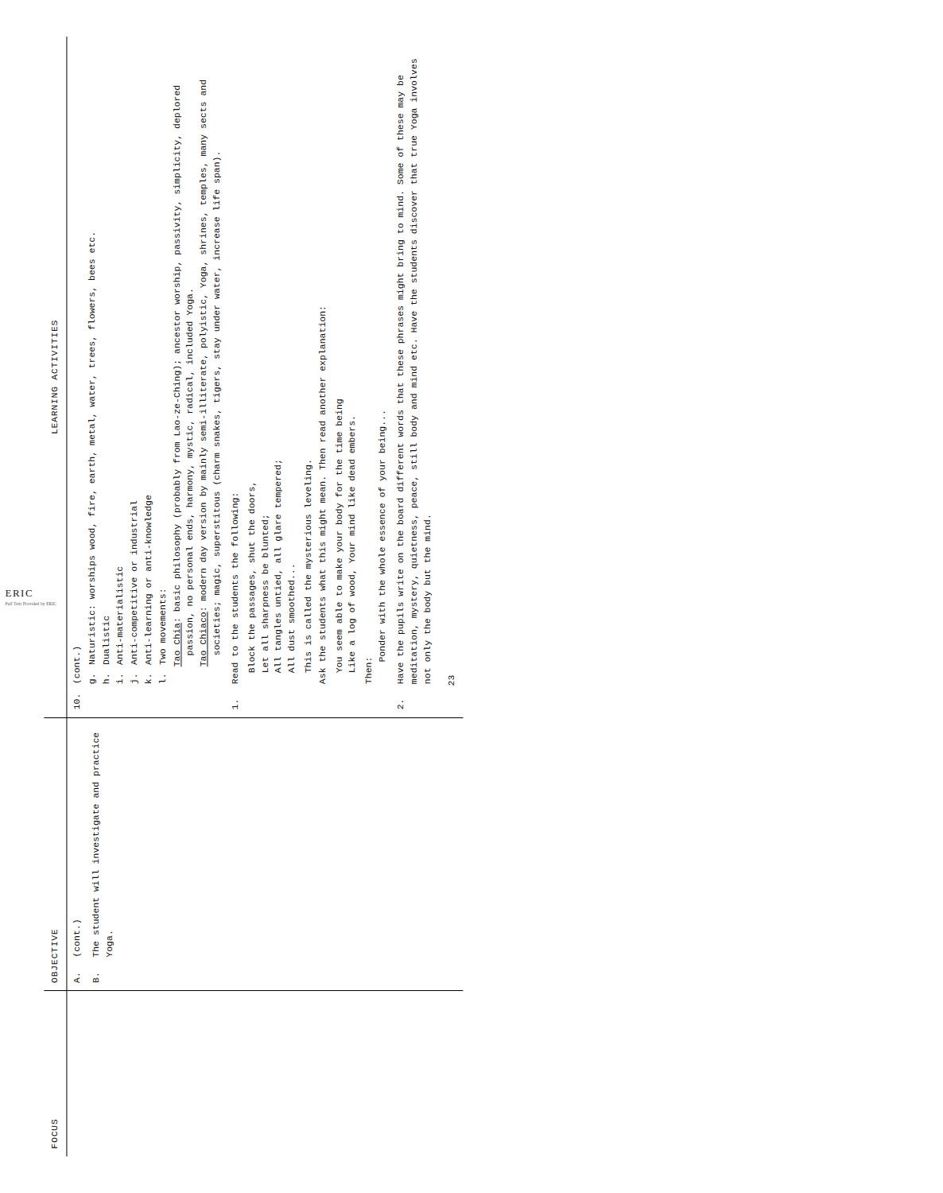ERIC Full Text Provided by ERIC
| FOCUS | OBJECTIVE | LEARNING ACTIVITIES |
| --- | --- | --- |
| | A. (cont.) B. The student will investigate and practice Yoga. | 10. (cont.) g. Naturistic: worships wood, fire, earth, metal, water, trees, flowers, bees etc. h. Dualistic i. Anti-materialistic j. Anti-competitive or industrial k. Anti-learning or anti-knowledge l. Two movements: Tao Chia : basic philosophy (probably from Lao-ze-Ching); ancestor worship, passivity, simplicity, deplored passion, no personal ends, harmony, mystic, radical, included Yoga. Tao Chiaco : modern day version by mainly semi-illiterate, polyistic, Yoga, shrines, temples, many sects and societies; magic, superstitous (charm snakes, tigers, stay under water, increase life span). 1. Read to the students the following: Block the passages, shut the doors, Let all sharpness be blunted; All tangles untied, all glare tempered; All dust smoothed... This is called the mysterious leveling. Ask the students what this might mean. Then read another explanation: You seem able to make your body for the time being Like a log of wood, Your mind like dead embers. Then: Ponder with the whole essence of your being... 2. Have the pupils write on the board different words that these phrases might bring to mind. Some of these may be meditation, mystery, quietness, peace, still body and mind etc. Have the students discover that true Yoga involves not only the body but the mind. 23 |